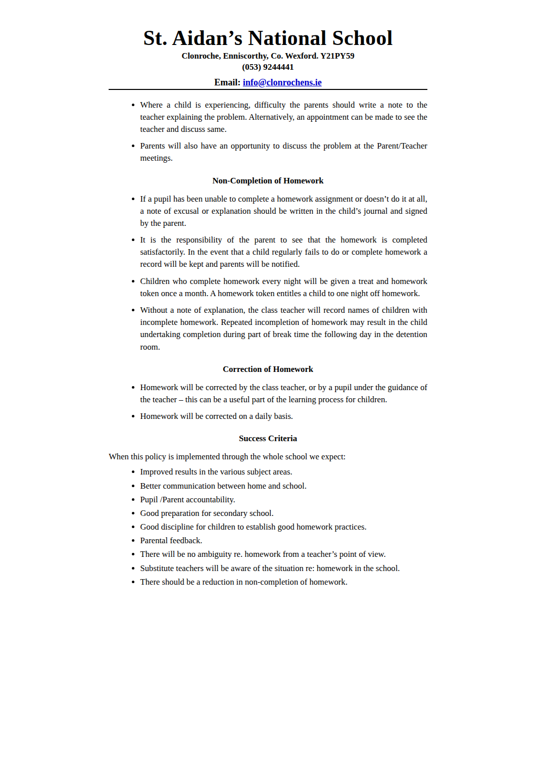St. Aidan’s National School
Clonroche, Enniscorthy, Co. Wexford. Y21PY59
(053) 9244441
Email: info@clonrochens.ie
Where a child is experiencing, difficulty the parents should write a note to the teacher explaining the problem. Alternatively, an appointment can be made to see the teacher and discuss same.
Parents will also have an opportunity to discuss the problem at the Parent/Teacher meetings.
Non-Completion of Homework
If a pupil has been unable to complete a homework assignment or doesn’t do it at all, a note of excusal or explanation should be written in the child’s journal and signed by the parent.
It is the responsibility of the parent to see that the homework is completed satisfactorily. In the event that a child regularly fails to do or complete homework a record will be kept and parents will be notified.
Children who complete homework every night will be given a treat and homework token once a month. A homework token entitles a child to one night off homework.
Without a note of explanation, the class teacher will record names of children with incomplete homework. Repeated incompletion of homework may result in the child undertaking completion during part of break time the following day in the detention room.
Correction of Homework
Homework will be corrected by the class teacher, or by a pupil under the guidance of the teacher – this can be a useful part of the learning process for children.
Homework will be corrected on a daily basis.
Success Criteria
When this policy is implemented through the whole school we expect:
Improved results in the various subject areas.
Better communication between home and school.
Pupil /Parent accountability.
Good preparation for secondary school.
Good discipline for children to establish good homework practices.
Parental feedback.
There will be no ambiguity re. homework from a teacher’s point of view.
Substitute teachers will be aware of the situation re: homework in the school.
There should be a reduction in non-completion of homework.